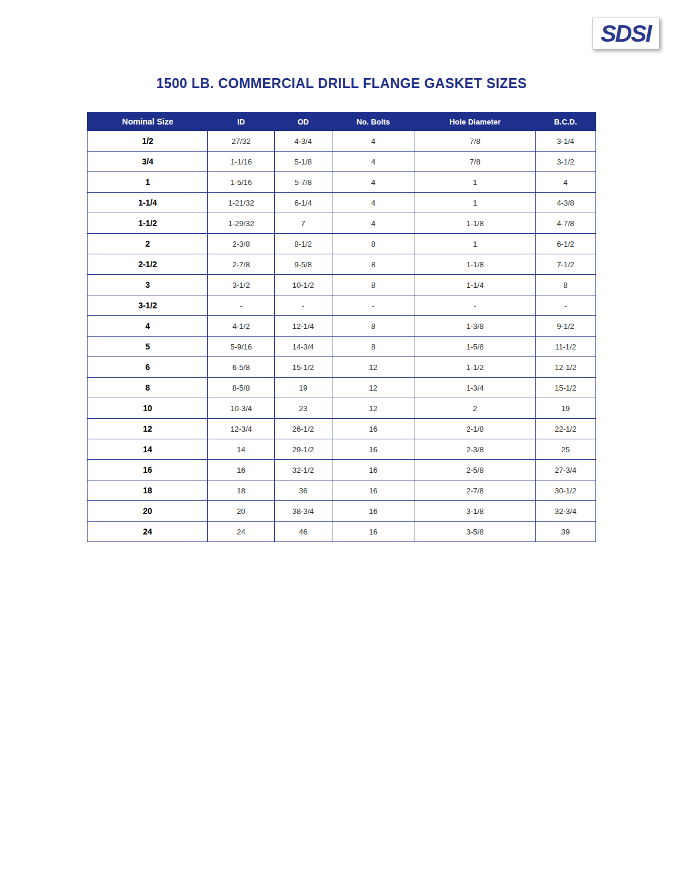SDSI
1500 LB. COMMERCIAL DRILL FLANGE GASKET SIZES
| Nominal Size | ID | OD | No. Bolts | Hole Diameter | B.C.D. |
| --- | --- | --- | --- | --- | --- |
| 1/2 | 27/32 | 4-3/4 | 4 | 7/8 | 3-1/4 |
| 3/4 | 1-1/16 | 5-1/8 | 4 | 7/8 | 3-1/2 |
| 1 | 1-5/16 | 5-7/8 | 4 | 1 | 4 |
| 1-1/4 | 1-21/32 | 6-1/4 | 4 | 1 | 4-3/8 |
| 1-1/2 | 1-29/32 | 7 | 4 | 1-1/8 | 4-7/8 |
| 2 | 2-3/8 | 8-1/2 | 8 | 1 | 6-1/2 |
| 2-1/2 | 2-7/8 | 9-5/8 | 8 | 1-1/8 | 7-1/2 |
| 3 | 3-1/2 | 10-1/2 | 8 | 1-1/4 | 8 |
| 3-1/2 | - | - | - | - | - |
| 4 | 4-1/2 | 12-1/4 | 8 | 1-3/8 | 9-1/2 |
| 5 | 5-9/16 | 14-3/4 | 8 | 1-5/8 | 11-1/2 |
| 6 | 6-5/8 | 15-1/2 | 12 | 1-1/2 | 12-1/2 |
| 8 | 8-5/8 | 19 | 12 | 1-3/4 | 15-1/2 |
| 10 | 10-3/4 | 23 | 12 | 2 | 19 |
| 12 | 12-3/4 | 26-1/2 | 16 | 2-1/8 | 22-1/2 |
| 14 | 14 | 29-1/2 | 16 | 2-3/8 | 25 |
| 16 | 16 | 32-1/2 | 16 | 2-5/8 | 27-3/4 |
| 18 | 18 | 36 | 16 | 2-7/8 | 30-1/2 |
| 20 | 20 | 38-3/4 | 16 | 3-1/8 | 32-3/4 |
| 24 | 24 | 46 | 16 | 3-5/8 | 39 |